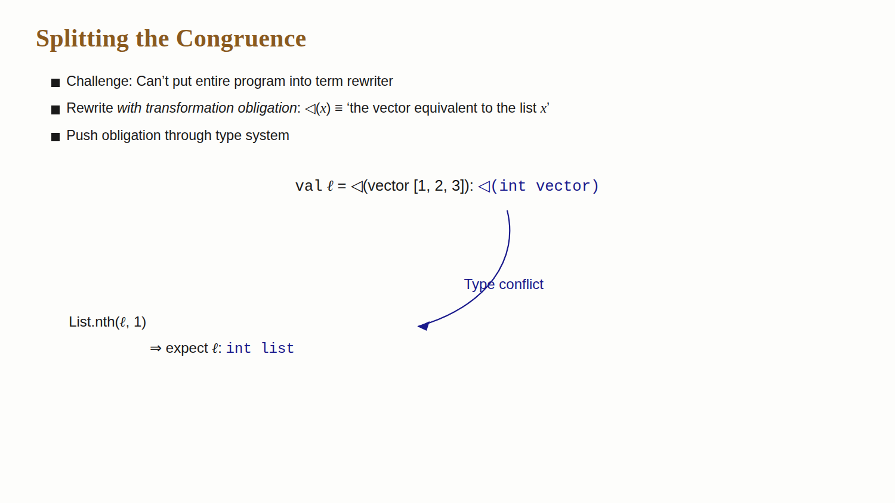Splitting the Congruence
Challenge: Can’t put entire program into term rewriter
Rewrite with transformation obligation: ◁(x) ≡ ‘the vector equivalent to the list x’
Push obligation through type system
val ℓ = ◁(vector [1, 2, 3]): ◁(int vector)
Type conflict
List.nth(ℓ, 1) ⇒ expect ℓ: int list